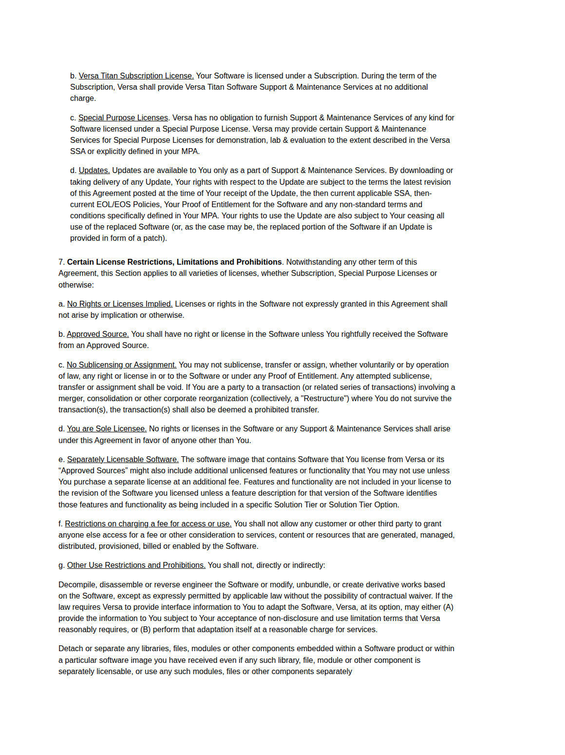b. Versa Titan Subscription License. Your Software is licensed under a Subscription. During the term of the Subscription, Versa shall provide Versa Titan Software Support & Maintenance Services at no additional charge.
c. Special Purpose Licenses. Versa has no obligation to furnish Support & Maintenance Services of any kind for Software licensed under a Special Purpose License. Versa may provide certain Support & Maintenance Services for Special Purpose Licenses for demonstration, lab & evaluation to the extent described in the Versa SSA or explicitly defined in your MPA.
d. Updates. Updates are available to You only as a part of Support & Maintenance Services. By downloading or taking delivery of any Update, Your rights with respect to the Update are subject to the terms the latest revision of this Agreement posted at the time of Your receipt of the Update, the then current applicable SSA, then-current EOL/EOS Policies, Your Proof of Entitlement for the Software and any non-standard terms and conditions specifically defined in Your MPA. Your rights to use the Update are also subject to Your ceasing all use of the replaced Software (or, as the case may be, the replaced portion of the Software if an Update is provided in form of a patch).
7. Certain License Restrictions, Limitations and Prohibitions. Notwithstanding any other term of this Agreement, this Section applies to all varieties of licenses, whether Subscription, Special Purpose Licenses or otherwise:
a. No Rights or Licenses Implied. Licenses or rights in the Software not expressly granted in this Agreement shall not arise by implication or otherwise.
b. Approved Source. You shall have no right or license in the Software unless You rightfully received the Software from an Approved Source.
c. No Sublicensing or Assignment. You may not sublicense, transfer or assign, whether voluntarily or by operation of law, any right or license in or to the Software or under any Proof of Entitlement. Any attempted sublicense, transfer or assignment shall be void. If You are a party to a transaction (or related series of transactions) involving a merger, consolidation or other corporate reorganization (collectively, a "Restructure") where You do not survive the transaction(s), the transaction(s) shall also be deemed a prohibited transfer.
d. You are Sole Licensee. No rights or licenses in the Software or any Support & Maintenance Services shall arise under this Agreement in favor of anyone other than You.
e. Separately Licensable Software. The software image that contains Software that You license from Versa or its “Approved Sources” might also include additional unlicensed features or functionality that You may not use unless You purchase a separate license at an additional fee. Features and functionality are not included in your license to the revision of the Software you licensed unless a feature description for that version of the Software identifies those features and functionality as being included in a specific Solution Tier or Solution Tier Option.
f. Restrictions on charging a fee for access or use. You shall not allow any customer or other third party to grant anyone else access for a fee or other consideration to services, content or resources that are generated, managed, distributed, provisioned, billed or enabled by the Software.
g. Other Use Restrictions and Prohibitions. You shall not, directly or indirectly:
Decompile, disassemble or reverse engineer the Software or modify, unbundle, or create derivative works based on the Software, except as expressly permitted by applicable law without the possibility of contractual waiver. If the law requires Versa to provide interface information to You to adapt the Software, Versa, at its option, may either (A) provide the information to You subject to Your acceptance of non-disclosure and use limitation terms that Versa reasonably requires, or (B) perform that adaptation itself at a reasonable charge for services.
Detach or separate any libraries, files, modules or other components embedded within a Software product or within a particular software image you have received even if any such library, file, module or other component is separately licensable, or use any such modules, files or other components separately